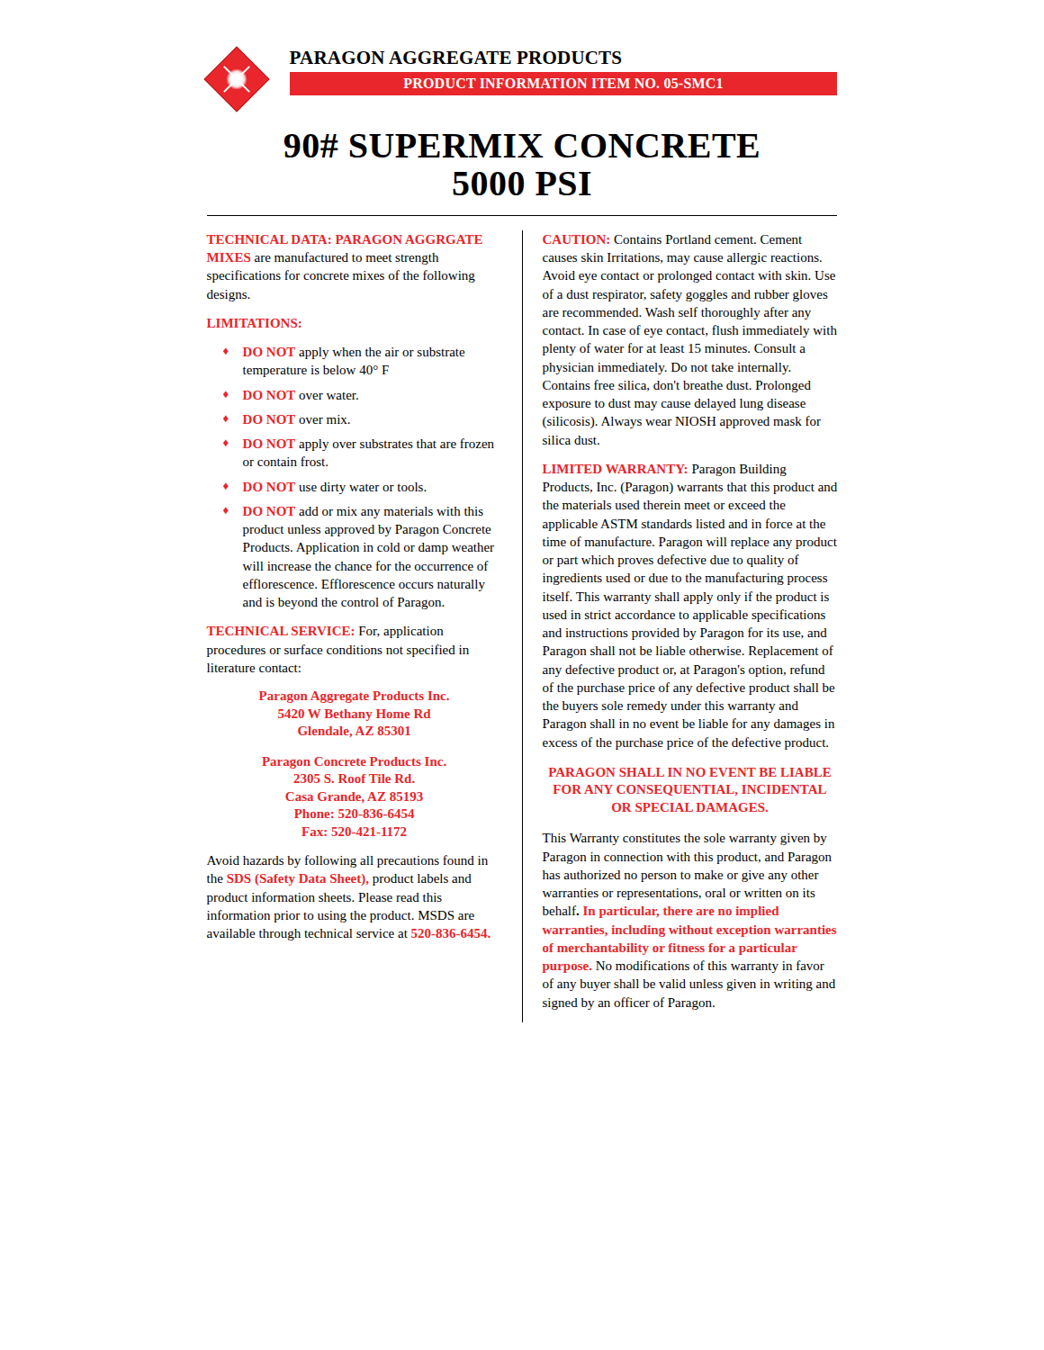PARAGON AGGREGATE PRODUCTS
PRODUCT INFORMATION ITEM NO. 05-SMC1
90# SUPERMIX CONCRETE
5000 PSI
TECHNICAL DATA: PARAGON AGGRGATE MIXES are manufactured to meet strength specifications for concrete mixes of the following designs.
LIMITATIONS:
DO NOT apply when the air or substrate temperature is below 40° F
DO NOT over water.
DO NOT over mix.
DO NOT apply over substrates that are frozen or contain frost.
DO NOT use dirty water or tools.
DO NOT add or mix any materials with this product unless approved by Paragon Concrete Products. Application in cold or damp weather will increase the chance for the occurrence of efflorescence. Efflorescence occurs naturally and is beyond the control of Paragon.
TECHNICAL SERVICE: For, application procedures or surface conditions not specified in literature contact:
Paragon Aggregate Products Inc.
5420 W Bethany Home Rd
Glendale, AZ 85301
Paragon Concrete Products Inc.
2305 S. Roof Tile Rd.
Casa Grande, AZ 85193
Phone: 520-836-6454
Fax: 520-421-1172
Avoid hazards by following all precautions found in the SDS (Safety Data Sheet), product labels and product information sheets. Please read this information prior to using the product. MSDS are available through technical service at 520-836-6454.
CAUTION: Contains Portland cement. Cement causes skin Irritations, may cause allergic reactions. Avoid eye contact or prolonged contact with skin. Use of a dust respirator, safety goggles and rubber gloves are recommended. Wash self thoroughly after any contact. In case of eye contact, flush immediately with plenty of water for at least 15 minutes. Consult a physician immediately. Do not take internally. Contains free silica, don't breathe dust. Prolonged exposure to dust may cause delayed lung disease (silicosis). Always wear NIOSH approved mask for silica dust.
LIMITED WARRANTY: Paragon Building Products, Inc. (Paragon) warrants that this product and the materials used therein meet or exceed the applicable ASTM standards listed and in force at the time of manufacture. Paragon will replace any product or part which proves defective due to quality of ingredients used or due to the manufacturing process itself. This warranty shall apply only if the product is used in strict accordance to applicable specifications and instructions provided by Paragon for its use, and Paragon shall not be liable otherwise. Replacement of any defective product or, at Paragon's option, refund of the purchase price of any defective product shall be the buyers sole remedy under this warranty and Paragon shall in no event be liable for any damages in excess of the purchase price of the defective product.
PARAGON SHALL IN NO EVENT BE LIABLE FOR ANY CONSEQUENTIAL, INCIDENTAL OR SPECIAL DAMAGES.
This Warranty constitutes the sole warranty given by Paragon in connection with this product, and Paragon has authorized no person to make or give any other warranties or representations, oral or written on its behalf. In particular, there are no implied warranties, including without exception warranties of merchantability or fitness for a particular purpose. No modifications of this warranty in favor of any buyer shall be valid unless given in writing and signed by an officer of Paragon.